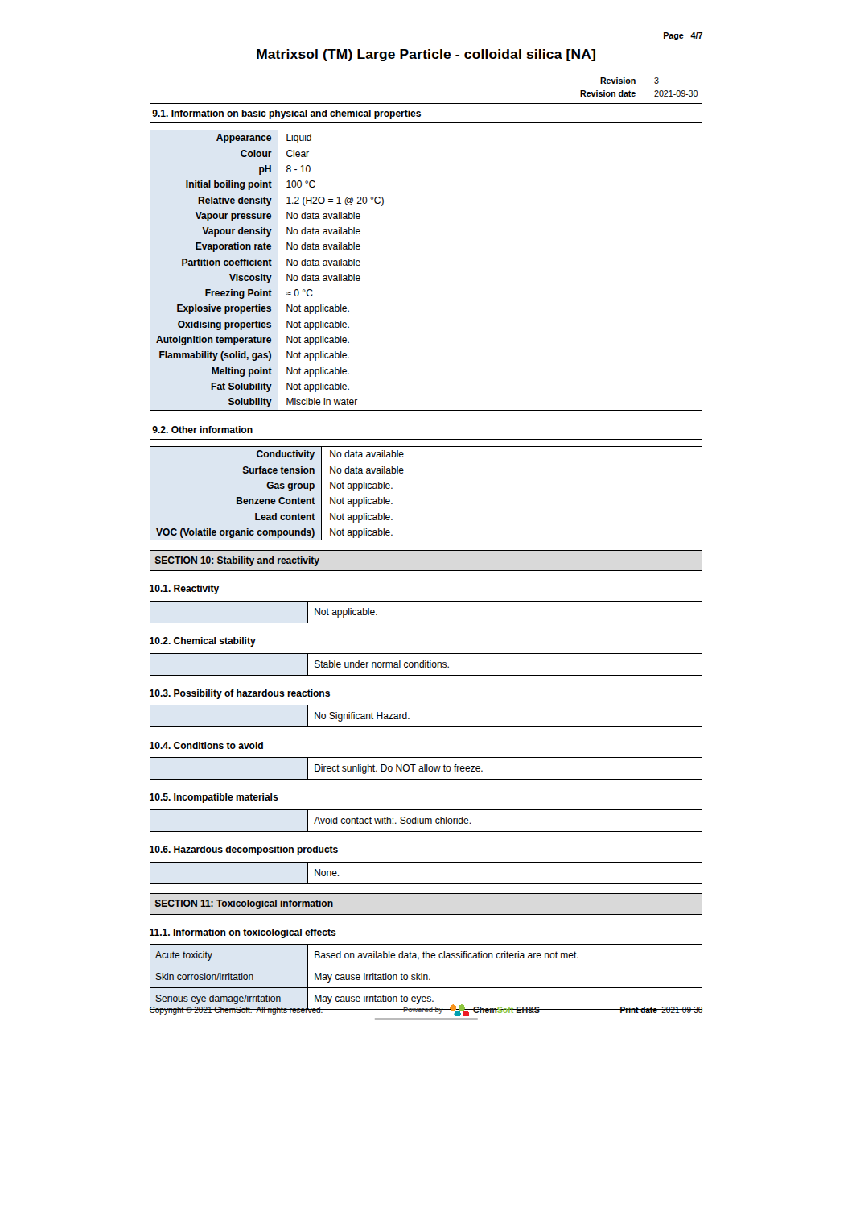Page 4/7
Matrixsol (TM) Large Particle - colloidal silica [NA]
Revision 3
Revision date 2021-09-30
9.1. Information on basic physical and chemical properties
| Appearance | Liquid |
| Colour | Clear |
| pH | 8 - 10 |
| Initial boiling point | 100 °C |
| Relative density | 1.2 (H2O = 1 @ 20 °C) |
| Vapour pressure | No data available |
| Vapour density | No data available |
| Evaporation rate | No data available |
| Partition coefficient | No data available |
| Viscosity | No data available |
| Freezing Point | ≈ 0 °C |
| Explosive properties | Not applicable. |
| Oxidising properties | Not applicable. |
| Autoignition temperature | Not applicable. |
| Flammability (solid, gas) | Not applicable. |
| Melting point | Not applicable. |
| Fat Solubility | Not applicable. |
| Solubility | Miscible in water |
9.2. Other information
| Conductivity | No data available |
| Surface tension | No data available |
| Gas group | Not applicable. |
| Benzene Content | Not applicable. |
| Lead content | Not applicable. |
| VOC (Volatile organic compounds) | Not applicable. |
SECTION 10: Stability and reactivity
10.1. Reactivity
| | Not applicable. |
10.2. Chemical stability
| | Stable under normal conditions. |
10.3. Possibility of hazardous reactions
| | No Significant Hazard. |
10.4. Conditions to avoid
| | Direct sunlight. Do NOT allow to freeze. |
10.5. Incompatible materials
| | Avoid contact with:. Sodium chloride. |
10.6. Hazardous decomposition products
| | None. |
SECTION 11: Toxicological information
11.1. Information on toxicological effects
| Acute toxicity | Based on available data, the classification criteria are not met. |
| Skin corrosion/irritation | May cause irritation to skin. |
| Serious eye damage/irritation | May cause irritation to eyes. |
Copyright © 2021 ChemSoft. All rights reserved.
Powered by ChemSoft EH&S
Print date 2021-09-30